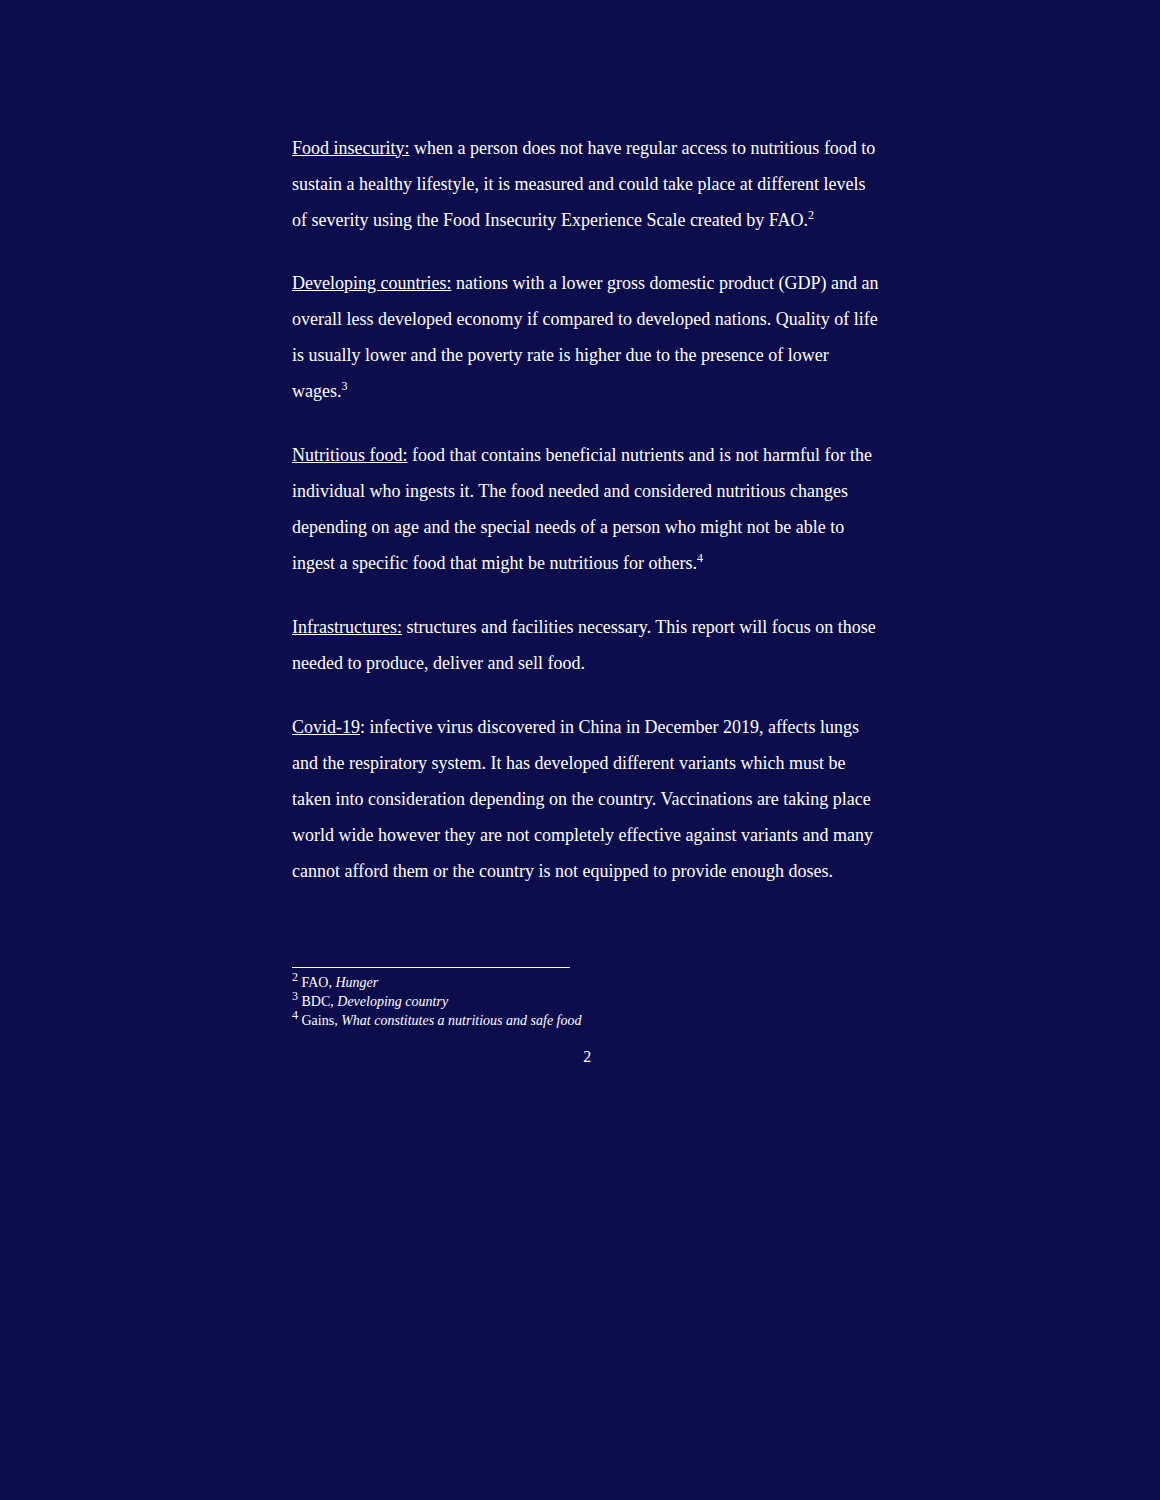Food insecurity: when a person does not have regular access to nutritious food to sustain a healthy lifestyle, it is measured and could take place at different levels of severity using the Food Insecurity Experience Scale created by FAO.2
Developing countries: nations with a lower gross domestic product (GDP) and an overall less developed economy if compared to developed nations. Quality of life is usually lower and the poverty rate is higher due to the presence of lower wages.3
Nutritious food: food that contains beneficial nutrients and is not harmful for the individual who ingests it. The food needed and considered nutritious changes depending on age and the special needs of a person who might not be able to ingest a specific food that might be nutritious for others.4
Infrastructures: structures and facilities necessary. This report will focus on those needed to produce, deliver and sell food.
Covid-19: infective virus discovered in China in December 2019, affects lungs and the respiratory system. It has developed different variants which must be taken into consideration depending on the country. Vaccinations are taking place world wide however they are not completely effective against variants and many cannot afford them or the country is not equipped to provide enough doses.
2 FAO, Hunger
3 BDC, Developing country
4 Gains, What constitutes a nutritious and safe food
2